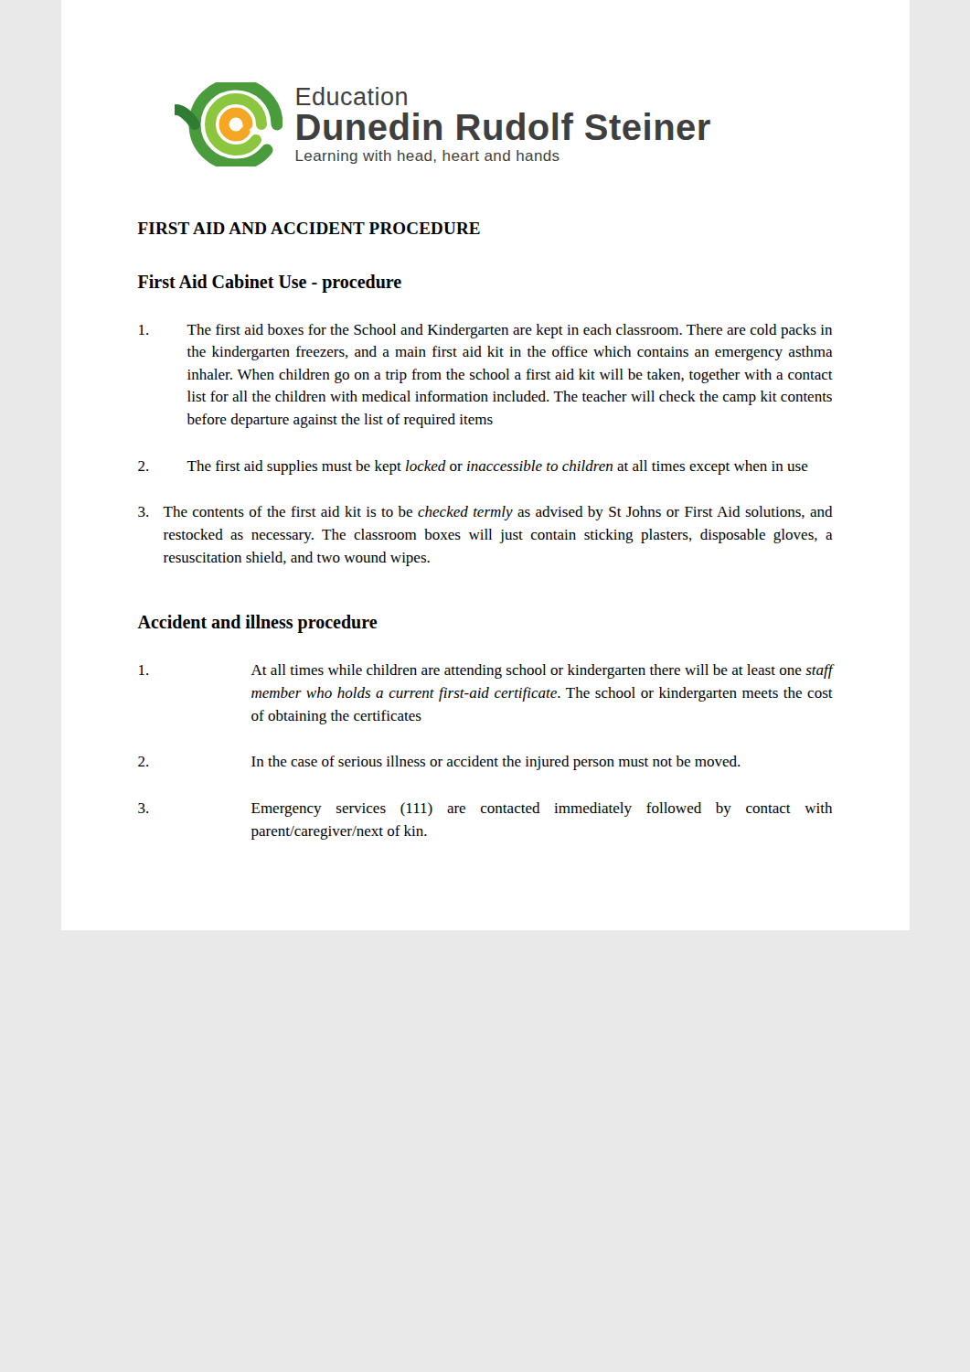Education
Dunedin Rudolf Steiner
Learning with head, heart and hands
FIRST AID AND ACCIDENT PROCEDURE
First Aid Cabinet Use - procedure
1. The first aid boxes for the School and Kindergarten are kept in each classroom. There are cold packs in the kindergarten freezers, and a main first aid kit in the office which contains an emergency asthma inhaler. When children go on a trip from the school a first aid kit will be taken, together with a contact list for all the children with medical information included. The teacher will check the camp kit contents before departure against the list of required items
2. The first aid supplies must be kept locked or inaccessible to children at all times except when in use
3. The contents of the first aid kit is to be checked termly as advised by St Johns or First Aid solutions, and restocked as necessary. The classroom boxes will just contain sticking plasters, disposable gloves, a resuscitation shield, and two wound wipes.
Accident and illness procedure
1. At all times while children are attending school or kindergarten there will be at least one staff member who holds a current first-aid certificate. The school or kindergarten meets the cost of obtaining the certificates
2. In the case of serious illness or accident the injured person must not be moved.
3. Emergency services (111) are contacted immediately followed by contact with parent/caregiver/next of kin.